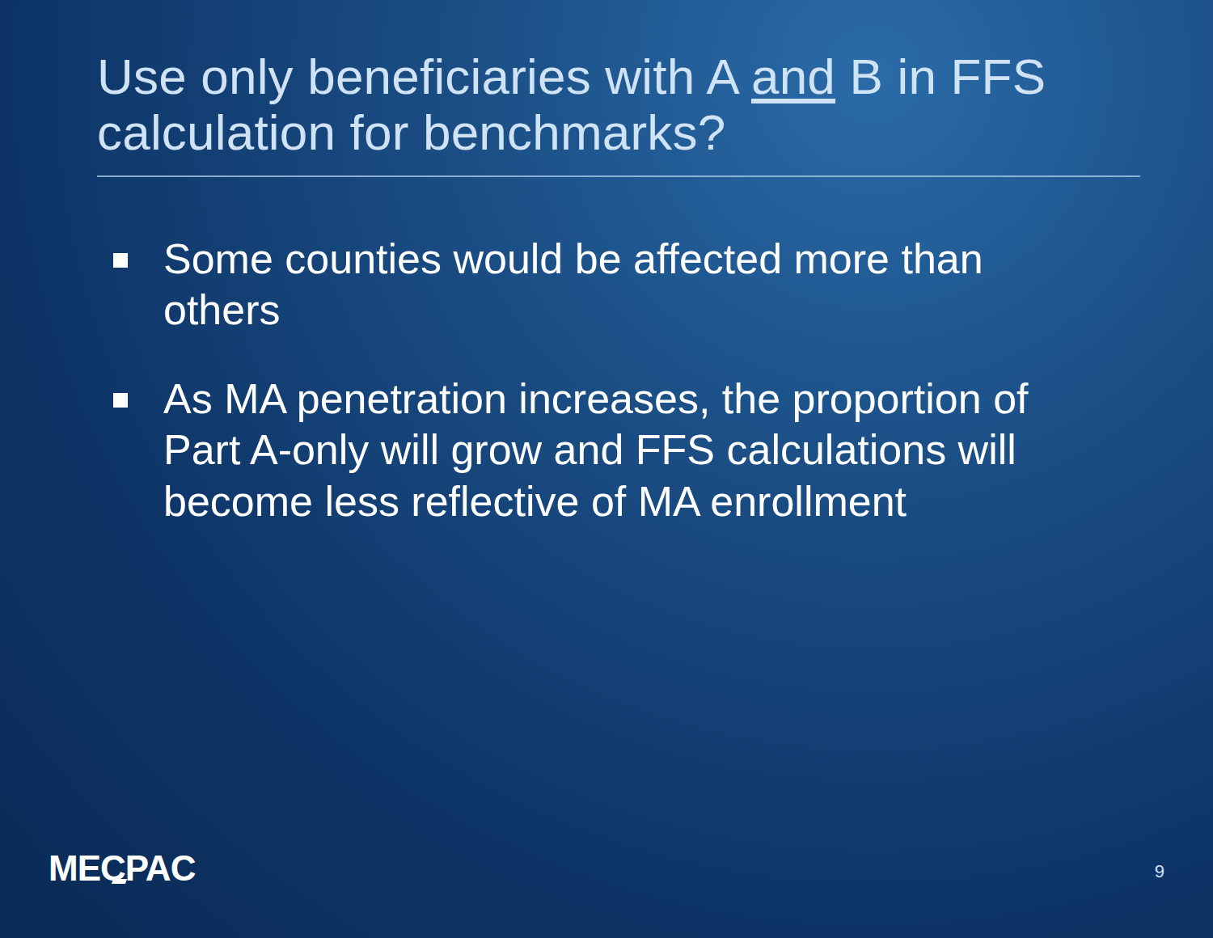Use only beneficiaries with A and B in FFS calculation for benchmarks?
Some counties would be affected more than others
As MA penetration increases, the proportion of Part A-only will grow and FFS calculations will become less reflective of MA enrollment
MECPAC
9